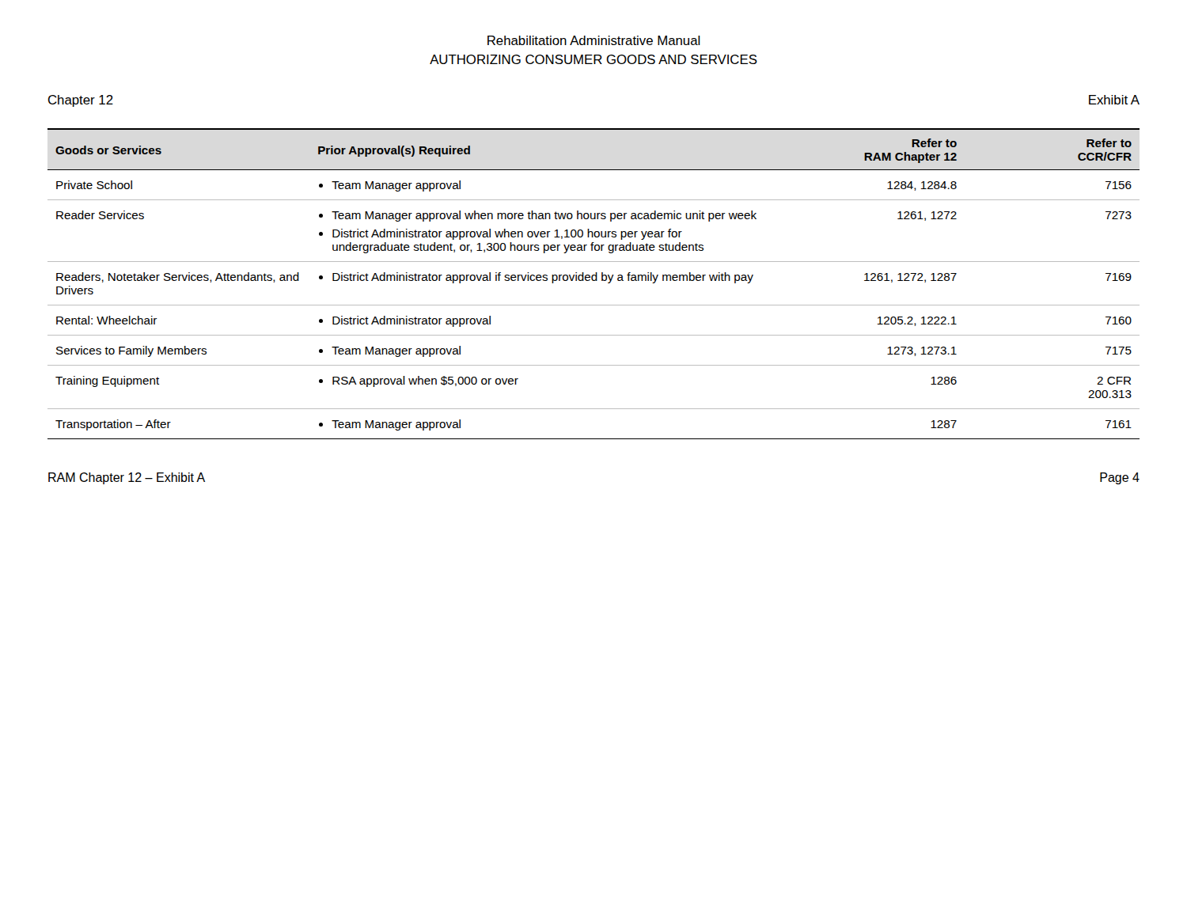Rehabilitation Administrative Manual
AUTHORIZING CONSUMER GOODS AND SERVICES
Chapter 12 Exhibit A
| Goods or Services | Prior Approval(s) Required | Refer to RAM Chapter 12 | Refer to CCR/CFR |
| --- | --- | --- | --- |
| Private School | Team Manager approval | 1284, 1284.8 | 7156 |
| Reader Services | Team Manager approval when more than two hours per academic unit per week District Administrator approval when over 1,100 hours per year for undergraduate student, or, 1,300 hours per year for graduate students | 1261, 1272 | 7273 |
| Readers, Notetaker Services, Attendants, and Drivers | District Administrator approval if services provided by a family member with pay | 1261, 1272, 1287 | 7169 |
| Rental: Wheelchair | District Administrator approval | 1205.2, 1222.1 | 7160 |
| Services to Family Members | Team Manager approval | 1273, 1273.1 | 7175 |
| Training Equipment | RSA approval when $5,000 or over | 1286 | 2 CFR 200.313 |
| Transportation – After | Team Manager approval | 1287 | 7161 |
RAM Chapter 12 – Exhibit A Page 4